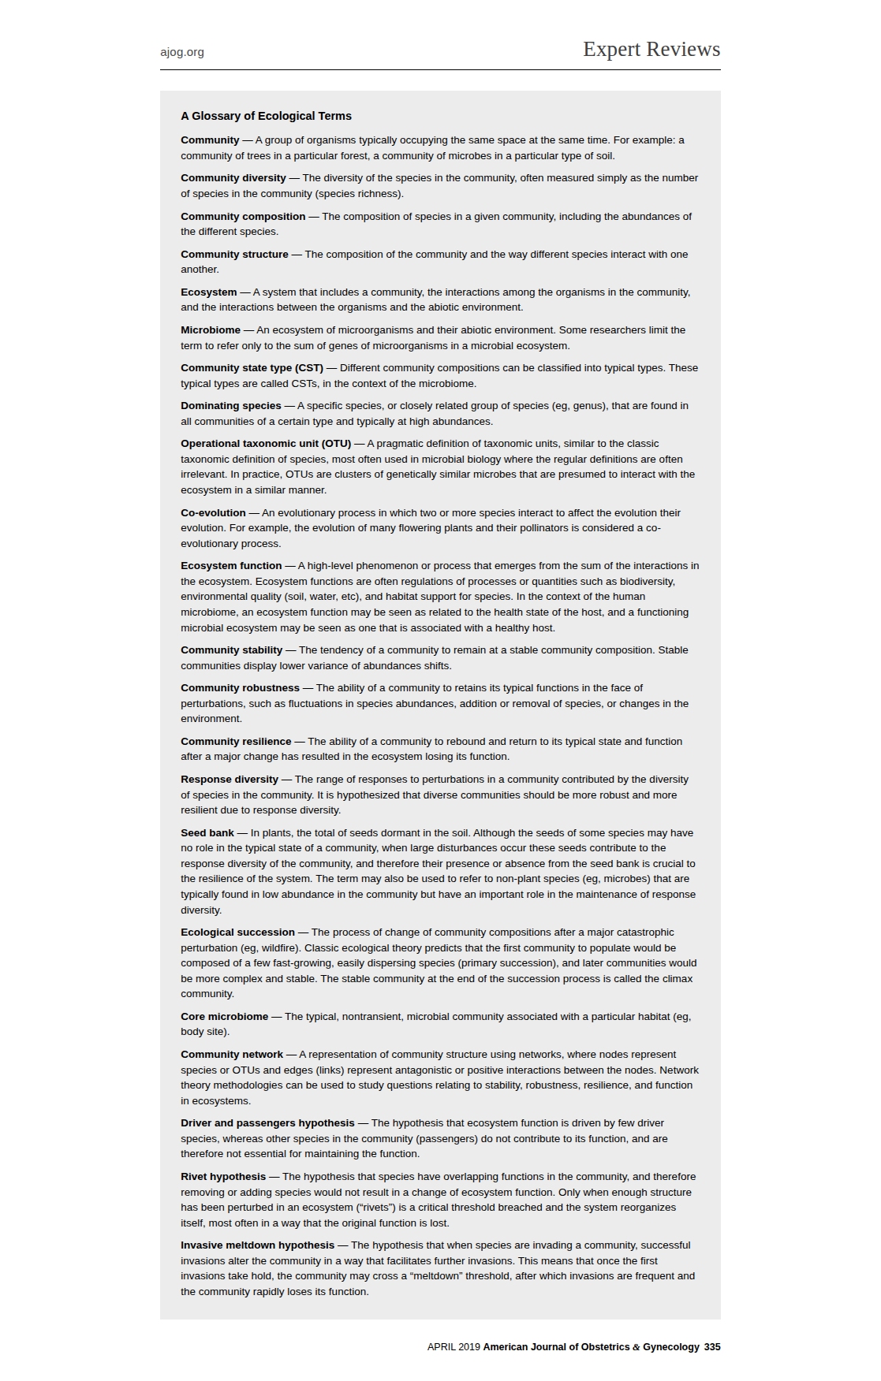ajog.org Expert Reviews
A Glossary of Ecological Terms
Community — A group of organisms typically occupying the same space at the same time. For example: a community of trees in a particular forest, a community of microbes in a particular type of soil.
Community diversity — The diversity of the species in the community, often measured simply as the number of species in the community (species richness).
Community composition — The composition of species in a given community, including the abundances of the different species.
Community structure — The composition of the community and the way different species interact with one another.
Ecosystem — A system that includes a community, the interactions among the organisms in the community, and the interactions between the organisms and the abiotic environment.
Microbiome — An ecosystem of microorganisms and their abiotic environment. Some researchers limit the term to refer only to the sum of genes of microorganisms in a microbial ecosystem.
Community state type (CST) — Different community compositions can be classified into typical types. These typical types are called CSTs, in the context of the microbiome.
Dominating species — A specific species, or closely related group of species (eg, genus), that are found in all communities of a certain type and typically at high abundances.
Operational taxonomic unit (OTU) — A pragmatic definition of taxonomic units, similar to the classic taxonomic definition of species, most often used in microbial biology where the regular definitions are often irrelevant. In practice, OTUs are clusters of genetically similar microbes that are presumed to interact with the ecosystem in a similar manner.
Co-evolution — An evolutionary process in which two or more species interact to affect the evolution their evolution. For example, the evolution of many flowering plants and their pollinators is considered a co-evolutionary process.
Ecosystem function — A high-level phenomenon or process that emerges from the sum of the interactions in the ecosystem. Ecosystem functions are often regulations of processes or quantities such as biodiversity, environmental quality (soil, water, etc), and habitat support for species. In the context of the human microbiome, an ecosystem function may be seen as related to the health state of the host, and a functioning microbial ecosystem may be seen as one that is associated with a healthy host.
Community stability — The tendency of a community to remain at a stable community composition. Stable communities display lower variance of abundances shifts.
Community robustness — The ability of a community to retains its typical functions in the face of perturbations, such as fluctuations in species abundances, addition or removal of species, or changes in the environment.
Community resilience — The ability of a community to rebound and return to its typical state and function after a major change has resulted in the ecosystem losing its function.
Response diversity — The range of responses to perturbations in a community contributed by the diversity of species in the community. It is hypothesized that diverse communities should be more robust and more resilient due to response diversity.
Seed bank — In plants, the total of seeds dormant in the soil. Although the seeds of some species may have no role in the typical state of a community, when large disturbances occur these seeds contribute to the response diversity of the community, and therefore their presence or absence from the seed bank is crucial to the resilience of the system. The term may also be used to refer to non-plant species (eg, microbes) that are typically found in low abundance in the community but have an important role in the maintenance of response diversity.
Ecological succession — The process of change of community compositions after a major catastrophic perturbation (eg, wildfire). Classic ecological theory predicts that the first community to populate would be composed of a few fast-growing, easily dispersing species (primary succession), and later communities would be more complex and stable. The stable community at the end of the succession process is called the climax community.
Core microbiome — The typical, nontransient, microbial community associated with a particular habitat (eg, body site).
Community network — A representation of community structure using networks, where nodes represent species or OTUs and edges (links) represent antagonistic or positive interactions between the nodes. Network theory methodologies can be used to study questions relating to stability, robustness, resilience, and function in ecosystems.
Driver and passengers hypothesis — The hypothesis that ecosystem function is driven by few driver species, whereas other species in the community (passengers) do not contribute to its function, and are therefore not essential for maintaining the function.
Rivet hypothesis — The hypothesis that species have overlapping functions in the community, and therefore removing or adding species would not result in a change of ecosystem function. Only when enough structure has been perturbed in an ecosystem (“rivets”) is a critical threshold breached and the system reorganizes itself, most often in a way that the original function is lost.
Invasive meltdown hypothesis — The hypothesis that when species are invading a community, successful invasions alter the community in a way that facilitates further invasions. This means that once the first invasions take hold, the community may cross a “meltdown” threshold, after which invasions are frequent and the community rapidly loses its function.
APRIL 2019 American Journal of Obstetrics & Gynecology 335